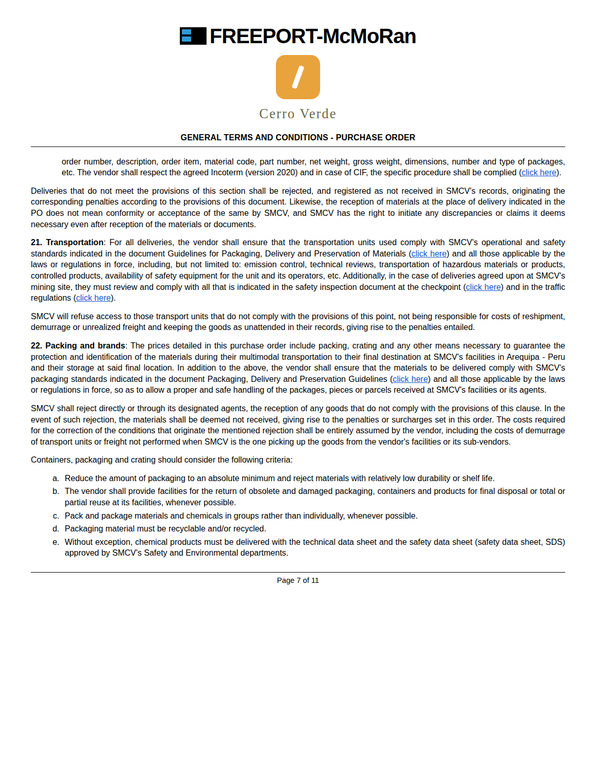FREEPORT-McMoRan
Cerro Verde
GENERAL TERMS AND CONDITIONS - PURCHASE ORDER
order number, description, order item, material code, part number, net weight, gross weight, dimensions, number and type of packages, etc. The vendor shall respect the agreed Incoterm (version 2020) and in case of CIF, the specific procedure shall be complied (click here).
Deliveries that do not meet the provisions of this section shall be rejected, and registered as not received in SMCV's records, originating the corresponding penalties according to the provisions of this document. Likewise, the reception of materials at the place of delivery indicated in the PO does not mean conformity or acceptance of the same by SMCV, and SMCV has the right to initiate any discrepancies or claims it deems necessary even after reception of the materials or documents.
21. Transportation: For all deliveries, the vendor shall ensure that the transportation units used comply with SMCV's operational and safety standards indicated in the document Guidelines for Packaging, Delivery and Preservation of Materials (click here) and all those applicable by the laws or regulations in force, including, but not limited to: emission control, technical reviews, transportation of hazardous materials or products, controlled products, availability of safety equipment for the unit and its operators, etc. Additionally, in the case of deliveries agreed upon at SMCV's mining site, they must review and comply with all that is indicated in the safety inspection document at the checkpoint (click here) and in the traffic regulations (click here).
SMCV will refuse access to those transport units that do not comply with the provisions of this point, not being responsible for costs of reshipment, demurrage or unrealized freight and keeping the goods as unattended in their records, giving rise to the penalties entailed.
22. Packing and brands: The prices detailed in this purchase order include packing, crating and any other means necessary to guarantee the protection and identification of the materials during their multimodal transportation to their final destination at SMCV's facilities in Arequipa - Peru and their storage at said final location. In addition to the above, the vendor shall ensure that the materials to be delivered comply with SMCV's packaging standards indicated in the document Packaging, Delivery and Preservation Guidelines (click here) and all those applicable by the laws or regulations in force, so as to allow a proper and safe handling of the packages, pieces or parcels received at SMCV's facilities or its agents.
SMCV shall reject directly or through its designated agents, the reception of any goods that do not comply with the provisions of this clause. In the event of such rejection, the materials shall be deemed not received, giving rise to the penalties or surcharges set in this order. The costs required for the correction of the conditions that originate the mentioned rejection shall be entirely assumed by the vendor, including the costs of demurrage of transport units or freight not performed when SMCV is the one picking up the goods from the vendor's facilities or its sub-vendors.
Containers, packaging and crating should consider the following criteria:
Reduce the amount of packaging to an absolute minimum and reject materials with relatively low durability or shelf life.
The vendor shall provide facilities for the return of obsolete and damaged packaging, containers and products for final disposal or total or partial reuse at its facilities, whenever possible.
Pack and package materials and chemicals in groups rather than individually, whenever possible.
Packaging material must be recyclable and/or recycled.
Without exception, chemical products must be delivered with the technical data sheet and the safety data sheet (safety data sheet, SDS) approved by SMCV's Safety and Environmental departments.
Page 7 of 11